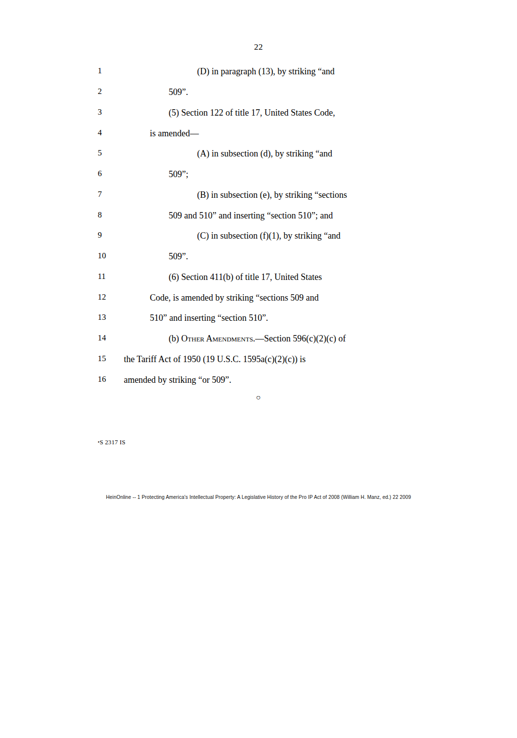22
| 1 | (D) in paragraph (13), by striking “and |
| 2 | 509”. |
| 3 | (5) Section 122 of title 17, United States Code, |
| 4 | is amended— |
| 5 | (A) in subsection (d), by striking “and |
| 6 | 509”; |
| 7 | (B) in subsection (e), by striking “sections |
| 8 | 509 and 510” and inserting “section 510”; and |
| 9 | (C) in subsection (f)(1), by striking “and |
| 10 | 509”. |
| 11 | (6) Section 411(b) of title 17, United States |
| 12 | Code, is amended by striking “sections 509 and |
| 13 | 510” and inserting “section 510”. |
| 14 | (b) Other Amendments. —Section 596(c)(2)(c) of |
| 15 | the Tariff Act of 1950 (19 U.S.C. 1595a(c)(2)(c)) is |
| 16 | amended by striking “or 509”. |
○
•S 2317 IS
HeinOnline -- 1 Protecting America's Intellectual Property: A Legislative History of the Pro IP Act of 2008 (William H. Manz, ed.) 22 2009